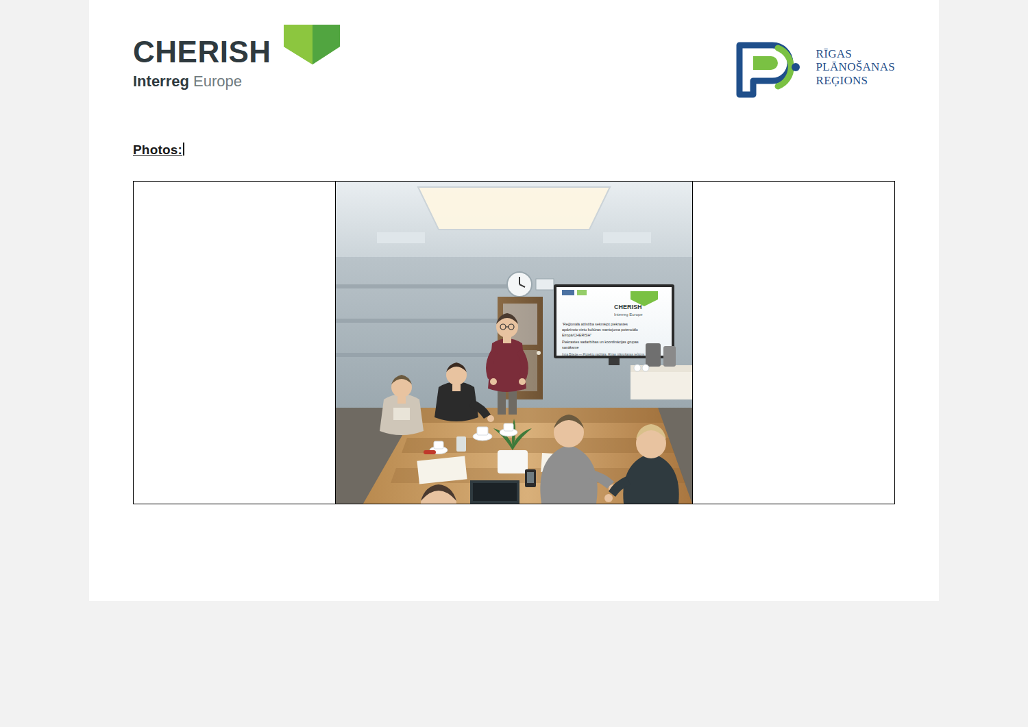CHERISH
Interreg Europe
Rīgas Plānošanas Reģions
Photos:
CHERISH Interreg Europe “Reģionālā attīstība sekmējot piekrastes apdzīvoto vietu kultūras mantojuma potenciālu Eiropā/CHERISH” Piekrastes sadarbības un koordinācijas grupas sanāksme Inga Brieze — Projektu vadītāja, Rīgas plānošanas reģions